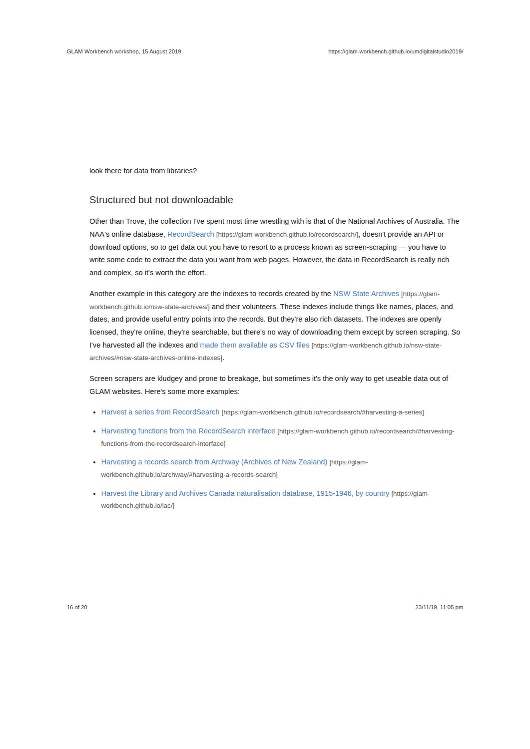GLAM Workbench workshop, 15 August 2019
https://glam-workbench.github.io/umdigitalstudio2019/
look there for data from libraries?
Structured but not downloadable
Other than Trove, the collection I've spent most time wrestling with is that of the National Archives of Australia. The NAA's online database, RecordSearch [https://glam-workbench.github.io/recordsearch/], doesn't provide an API or download options, so to get data out you have to resort to a process known as screen-scraping — you have to write some code to extract the data you want from web pages. However, the data in RecordSearch is really rich and complex, so it's worth the effort.
Another example in this category are the indexes to records created by the NSW State Archives [https://glam-workbench.github.io/nsw-state-archives/] and their volunteers. These indexes include things like names, places, and dates, and provide useful entry points into the records. But they're also rich datasets. The indexes are openly licensed, they're online, they're searchable, but there's no way of downloading them except by screen scraping. So I've harvested all the indexes and made them available as CSV files [https://glam-workbench.github.io/nsw-state-archives/#nsw-state-archives-online-indexes].
Screen scrapers are kludgey and prone to breakage, but sometimes it's the only way to get useable data out of GLAM websites. Here's some more examples:
Harvest a series from RecordSearch [https://glam-workbench.github.io/recordsearch/#harvesting-a-series]
Harvesting functions from the RecordSearch interface [https://glam-workbench.github.io/recordsearch/#harvesting-functions-from-the-recordsearch-interface]
Harvesting a records search from Archway (Archives of New Zealand) [https://glam-workbench.github.io/archway/#harvesting-a-records-search]
Harvest the Library and Archives Canada naturalisation database, 1915-1946, by country [https://glam-workbench.github.io/lac/]
16 of 20
23/11/19, 11:05 pm